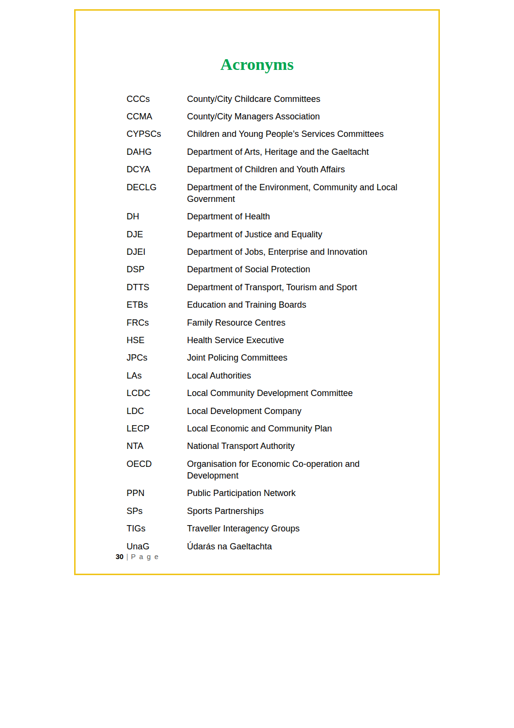Acronyms
| CCCs | County/City Childcare Committees |
| CCMA | County/City Managers Association |
| CYPSCs | Children and Young People’s Services Committees |
| DAHG | Department of Arts, Heritage and the Gaeltacht |
| DCYA | Department of Children and Youth Affairs |
| DECLG | Department of the Environment, Community and Local Government |
| DH | Department of Health |
| DJE | Department of Justice and Equality |
| DJEI | Department of Jobs, Enterprise and Innovation |
| DSP | Department of Social Protection |
| DTTS | Department of Transport, Tourism and Sport |
| ETBs | Education and Training Boards |
| FRCs | Family Resource Centres |
| HSE | Health Service Executive |
| JPCs | Joint Policing Committees |
| LAs | Local Authorities |
| LCDC | Local Community Development Committee |
| LDC | Local Development Company |
| LECP | Local Economic and Community Plan |
| NTA | National Transport Authority |
| OECD | Organisation for Economic Co-operation and Development |
| PPN | Public Participation Network |
| SPs | Sports Partnerships |
| TIGs | Traveller Interagency Groups |
| UnaG | Údarás na Gaeltachta |
30|P a g e